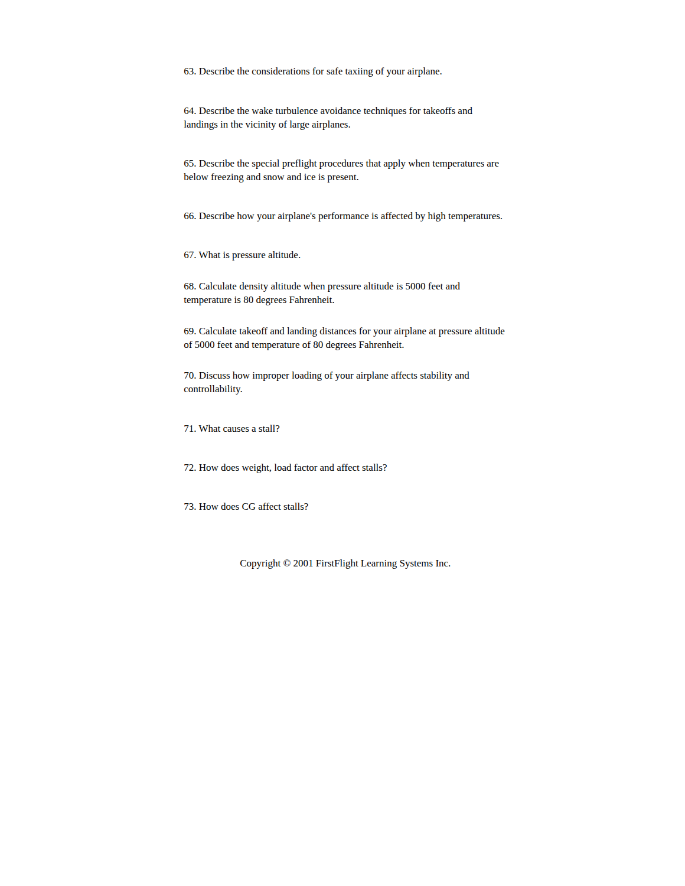63. Describe the considerations for safe taxiing of your airplane.
64. Describe the wake turbulence avoidance techniques for takeoffs and landings in the vicinity of large airplanes.
65. Describe the special preflight procedures that apply when temperatures are below freezing and snow and ice is present.
66. Describe how your airplane's performance is affected by high temperatures.
67. What is pressure altitude.
68. Calculate density altitude when pressure altitude is 5000 feet and temperature is 80 degrees Fahrenheit.
69. Calculate takeoff and landing distances for your airplane at pressure altitude of 5000 feet and temperature of 80 degrees Fahrenheit.
70. Discuss how improper loading of your airplane affects stability and controllability.
71. What causes a stall?
72. How does weight, load factor and affect stalls?
73. How does CG affect stalls?
Copyright © 2001 FirstFlight Learning Systems Inc.